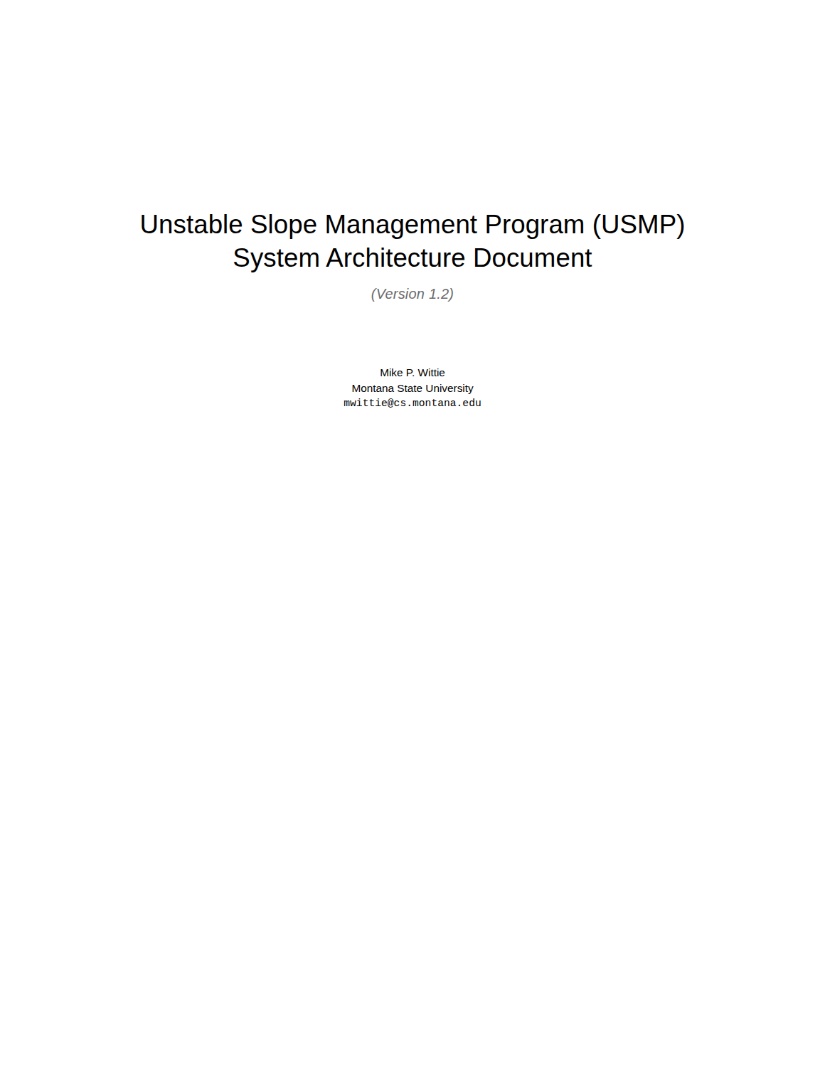Unstable Slope Management Program (USMP)
System Architecture Document
(Version 1.2)
Mike P. Wittie
Montana State University
mwittie@cs.montana.edu